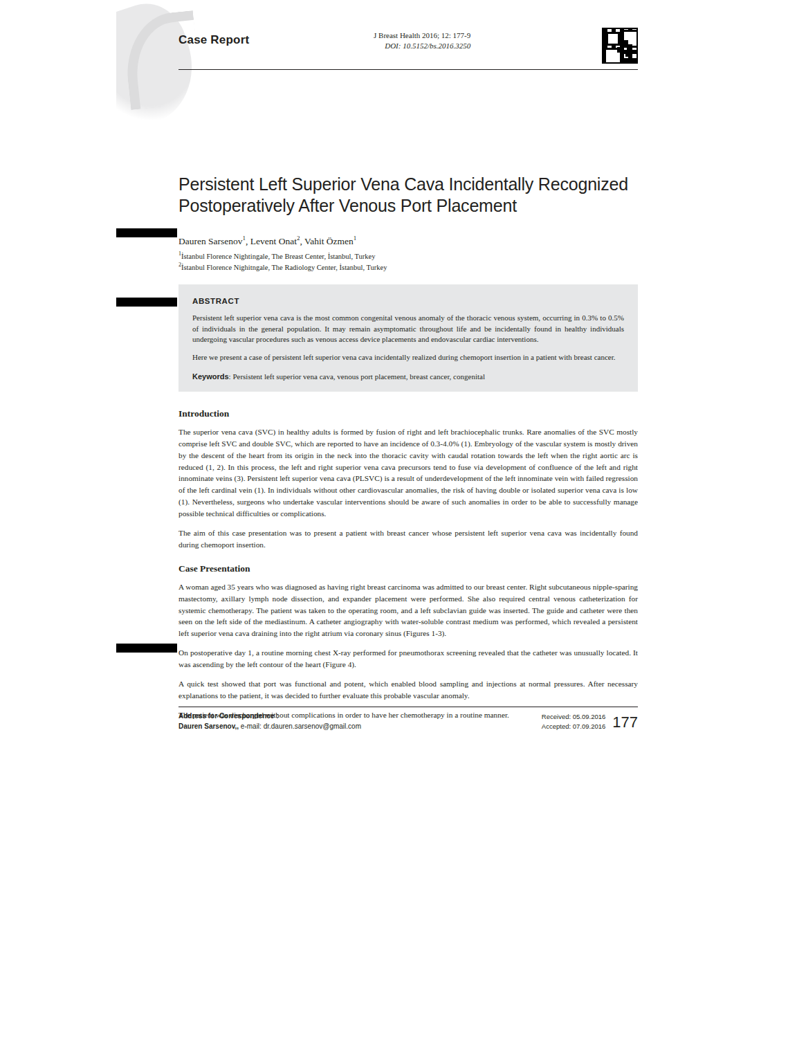Case Report
J Breast Health 2016; 12: 177-9
DOI: 10.5152/bs.2016.3250
Persistent Left Superior Vena Cava Incidentally Recognized Postoperatively After Venous Port Placement
Dauren Sarsenov1, Levent Onat2, Vahit Özmen1
1İstanbul Florence Nightingale, The Breast Center, İstanbul, Turkey
2İstanbul Florence Nighitngale, The Radiology Center, İstanbul, Turkey
Abstract
Persistent left superior vena cava is the most common congenital venous anomaly of the thoracic venous system, occurring in 0.3% to 0.5% of individuals in the general population. It may remain asymptomatic throughout life and be incidentally found in healthy individuals undergoing vascular procedures such as venous access device placements and endovascular cardiac interventions.
Here we present a case of persistent left superior vena cava incidentally realized during chemoport insertion in a patient with breast cancer.
Keywords: Persistent left superior vena cava, venous port placement, breast cancer, congenital
Introduction
The superior vena cava (SVC) in healthy adults is formed by fusion of right and left brachiocephalic trunks. Rare anomalies of the SVC mostly comprise left SVC and double SVC, which are reported to have an incidence of 0.3-4.0% (1). Embryology of the vascular system is mostly driven by the descent of the heart from its origin in the neck into the thoracic cavity with caudal rotation towards the left when the right aortic arc is reduced (1, 2). In this process, the left and right superior vena cava precursors tend to fuse via development of confluence of the left and right innominate veins (3). Persistent left superior vena cava (PLSVC) is a result of underdevelopment of the left innominate vein with failed regression of the left cardinal vein (1). In individuals without other cardiovascular anomalies, the risk of having double or isolated superior vena cava is low (1). Nevertheless, surgeons who undertake vascular interventions should be aware of such anomalies in order to be able to successfully manage possible technical difficulties or complications.
The aim of this case presentation was to present a patient with breast cancer whose persistent left superior vena cava was incidentally found during chemoport insertion.
Case Presentation
A woman aged 35 years who was diagnosed as having right breast carcinoma was admitted to our breast center. Right subcutaneous nipple-sparing mastectomy, axillary lymph node dissection, and expander placement were performed. She also required central venous catheterization for systemic chemotherapy. The patient was taken to the operating room, and a left subclavian guide was inserted. The guide and catheter were then seen on the left side of the mediastinum. A catheter angiography with water-soluble contrast medium was performed, which revealed a persistent left superior vena cava draining into the right atrium via coronary sinus (Figures 1-3).
On postoperative day 1, a routine morning chest X-ray performed for pneumothorax screening revealed that the catheter was unusually located. It was ascending by the left contour of the heart (Figure 4).
A quick test showed that port was functional and potent, which enabled blood sampling and injections at normal pressures. After necessary explanations to the patient, it was decided to further evaluate this probable vascular anomaly.
The patient was discharged without complications in order to have her chemotherapy in a routine manner.
Address for Correspondence :
Dauren Sarsenov,, e-mail: dr.dauren.sarsenov@gmail.com
Received: 05.09.2016
Accepted: 07.09.2016
177